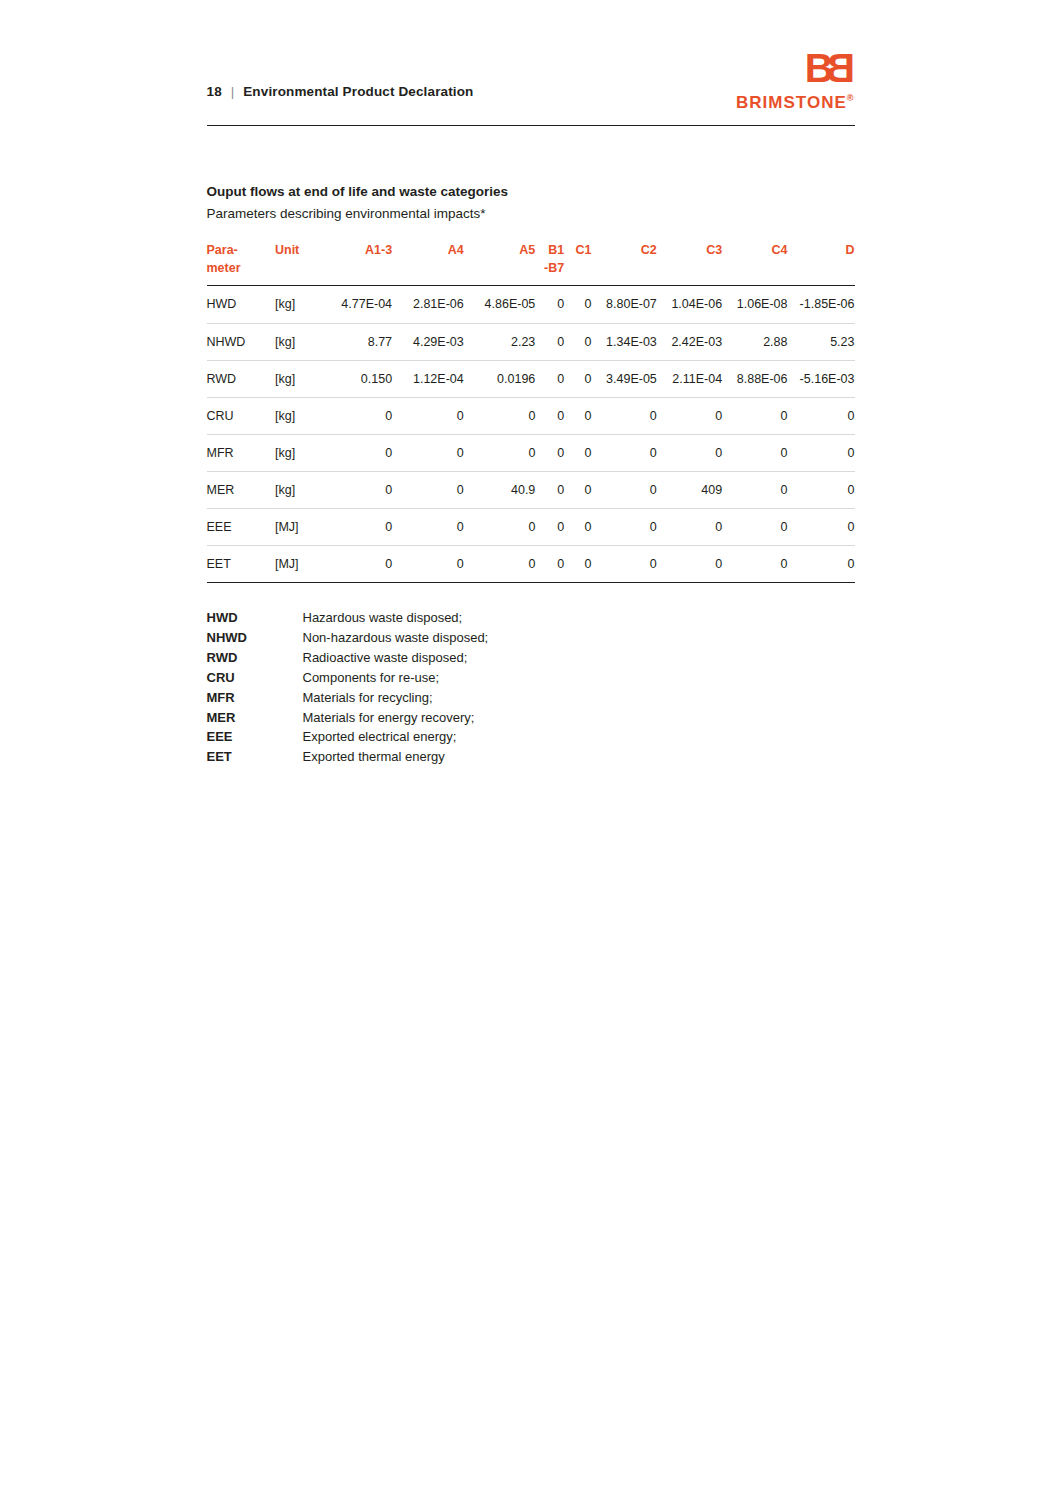18 | Environmental Product Declaration
BB BRIMSTONE®
Ouput flows at end of life and waste categories
Parameters describing environmental impacts*
| Para- meter | Unit | A1-3 | A4 | A5 | B1 -B7 | C1 | C2 | C3 | C4 | D |
| --- | --- | --- | --- | --- | --- | --- | --- | --- | --- | --- |
| HWD | [kg] | 4.77E-04 | 2.81E-06 | 4.86E-05 | 0 | 0 | 8.80E-07 | 1.04E-06 | 1.06E-08 | -1.85E-06 |
| NHWD | [kg] | 8.77 | 4.29E-03 | 2.23 | 0 | 0 | 1.34E-03 | 2.42E-03 | 2.88 | 5.23 |
| RWD | [kg] | 0.150 | 1.12E-04 | 0.0196 | 0 | 0 | 3.49E-05 | 2.11E-04 | 8.88E-06 | -5.16E-03 |
| CRU | [kg] | 0 | 0 | 0 | 0 | 0 | 0 | 0 | 0 | 0 |
| MFR | [kg] | 0 | 0 | 0 | 0 | 0 | 0 | 0 | 0 | 0 |
| MER | [kg] | 0 | 0 | 40.9 | 0 | 0 | 0 | 409 | 0 | 0 |
| EEE | [MJ] | 0 | 0 | 0 | 0 | 0 | 0 | 0 | 0 | 0 |
| EET | [MJ] | 0 | 0 | 0 | 0 | 0 | 0 | 0 | 0 | 0 |
HWD
Hazardous waste disposed;
NHWD
Non-hazardous waste disposed;
RWD
Radioactive waste disposed;
CRU
Components for re-use;
MFR
Materials for recycling;
MER
Materials for energy recovery;
EEE
Exported electrical energy;
EET
Exported thermal energy